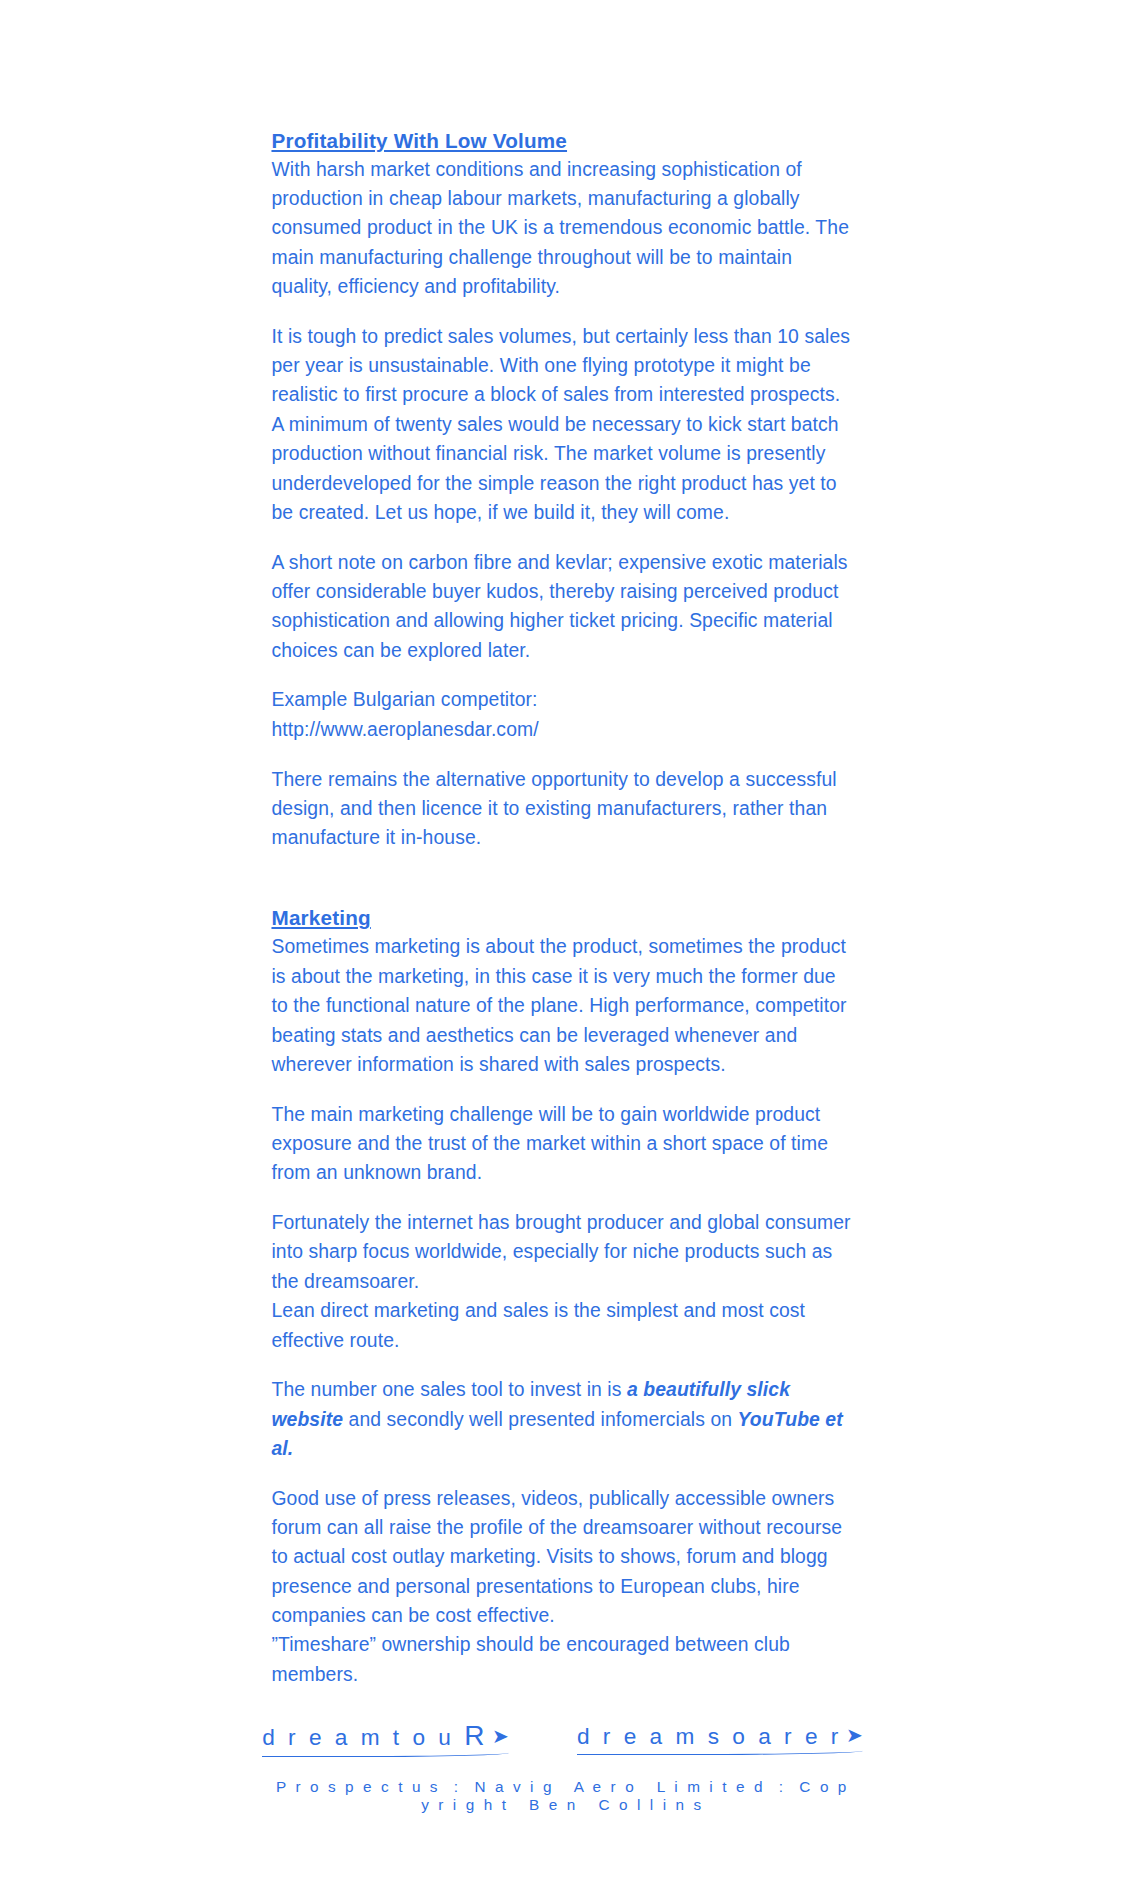Profitability With Low Volume
With harsh market conditions and increasing sophistication of production in cheap labour markets, manufacturing a globally consumed product in the UK is a tremendous economic battle. The main manufacturing challenge throughout will be to maintain quality, efficiency and profitability.
It is tough to predict sales volumes, but certainly less than 10 sales per year is unsustainable. With one flying prototype it might be realistic to first procure a block of sales from interested prospects. A minimum of twenty sales would be necessary to kick start batch production without financial risk. The market volume is presently underdeveloped for the simple reason the right product has yet to be created. Let us hope, if we build it, they will come.
A short note on carbon fibre and kevlar; expensive exotic materials offer considerable buyer kudos, thereby raising perceived product sophistication and allowing higher ticket pricing. Specific material choices can be explored later.
Example Bulgarian competitor:
http://www.aeroplanesdar.com/
There remains the alternative opportunity to develop a successful design, and then licence it to existing manufacturers, rather than manufacture it in-house.
Marketing
Sometimes marketing is about the product, sometimes the product is about the marketing, in this case it is very much the former due to the functional nature of the plane. High performance, competitor beating stats and aesthetics can be leveraged whenever and wherever information is shared with sales prospects.
The main marketing challenge will be to gain worldwide product exposure and the trust of the market within a short space of time from an unknown brand.
Fortunately the internet has brought producer and global consumer into sharp focus worldwide, especially for niche products such as the dreamsoarer.
Lean direct marketing and sales is the simplest and most cost effective route.
The number one sales tool to invest in is a beautifully slick website and secondly well presented infomercials on YouTube et al.
Good use of press releases, videos, publically accessible owners forum can all raise the profile of the dreamsoarer without recourse to actual cost outlay marketing. Visits to shows, forum and blogg presence and personal presentations to European clubs, hire companies can be cost effective.
”Timeshare” ownership should be encouraged between club members.
d r e a m t o u R➤
NAVIG AERO ✦ LIMITED
d r e a m s o a r e r➤
P r o s p e c t u s : N a v i g A e r o L i m i t e d : C o p y r i g h t B e n C o l l i n s